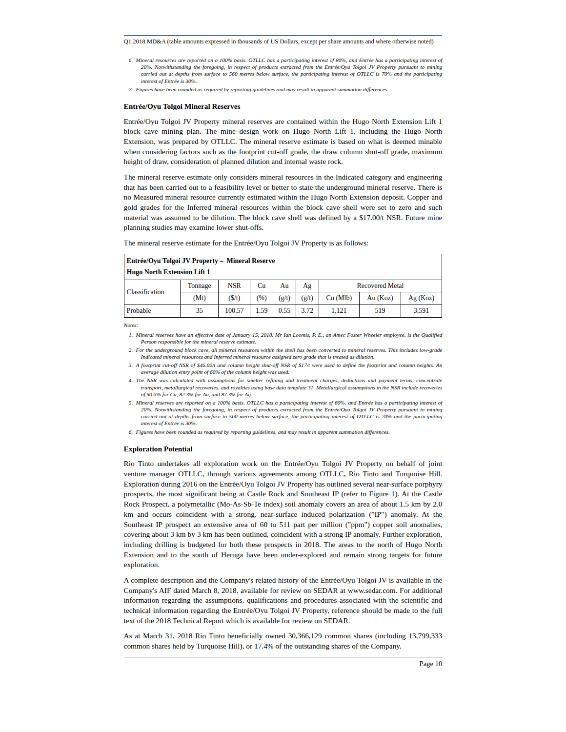Q1 2018 MD&A (table amounts expressed in thousands of US Dollars, except per share amounts and where otherwise noted)
6. Mineral resources are reported on a 100% basis. OTLLC has a participating interest of 80%, and Entrée has a participating interest of 20%. Notwithstanding the foregoing, in respect of products extracted from the Entrée/Oyu Tolgoi JV Property pursuant to mining carried out at depths from surface to 560 metres below surface, the participating interest of OTLLC is 70% and the participating interest of Entrée is 30%.
7. Figures have been rounded as required by reporting guidelines and may result in apparent summation differences.
Entrée/Oyu Tolgoi Mineral Reserves
Entrée/Oyu Tolgoi JV Property mineral reserves are contained within the Hugo North Extension Lift 1 block cave mining plan. The mine design work on Hugo North Lift 1, including the Hugo North Extension, was prepared by OTLLC. The mineral reserve estimate is based on what is deemed minable when considering factors such as the footprint cut-off grade, the draw column shut-off grade, maximum height of draw, consideration of planned dilution and internal waste rock.
The mineral reserve estimate only considers mineral resources in the Indicated category and engineering that has been carried out to a feasibility level or better to state the underground mineral reserve. There is no Measured mineral resource currently estimated within the Hugo North Extension deposit. Copper and gold grades for the Inferred mineral resources within the block cave shell were set to zero and such material was assumed to be dilution. The block cave shell was defined by a $17.00/t NSR. Future mine planning studies may examine lower shut-offs.
The mineral reserve estimate for the Entrée/Oyu Tolgoi JV Property is as follows:
| Entrée/Oyu Tolgoi JV Property – Mineral Reserve |
| Hugo North Extension Lift 1 |
| Classification | Tonnage | NSR | Cu | Au | Ag | Recovered Metal |
| (Mt) | ($/t) | (%) | (g/t) | (g/t) | Cu (Mlb) | Au (Koz) | Ag (Koz) |
| Probable | 35 | 100.57 | 1.59 | 0.55 | 3.72 | 1,121 | 519 | 3,591 |
Notes:
1. Mineral reserves have an effective date of January 15, 2018. Mr Ian Loomis, P. E., an Amec Foster Wheeler employee, is the Qualified Person responsible for the mineral reserve estimate.
2. For the underground block cave, all mineral resources within the shell has been converted to mineral reserves. This includes low-grade Indicated mineral resources and Inferred mineral resource assigned zero grade that is treated as dilution.
3. A footprint cut-off NSR of $46.00/t and column height shut-off NSR of $17/t were used to define the footprint and column heights. An average dilution entry point of 60% of the column height was used.
4. The NSR was calculated with assumptions for smelter refining and treatment charges, deductions and payment terms, concentrate transport, metallurgical recoveries, and royalties using base data template 31. Metallurgical assumptions in the NSR include recoveries of 90.6% for Cu, 82.3% for Au, and 87.3% for Ag.
5. Mineral reserves are reported on a 100% basis. OTLLC has a participating interest of 80%, and Entrée has a participating interest of 20%. Notwithstanding the foregoing, in respect of products extracted from the Entrée/Oyu Tolgoi JV Property pursuant to mining carried out at depths from surface to 560 metres below surface, the participating interest of OTLLC is 70% and the participating interest of Entrée is 30%.
6. Figures have been rounded as required by reporting guidelines, and may result in apparent summation differences.
Exploration Potential
Rio Tinto undertakes all exploration work on the Entrée/Oyu Tolgoi JV Property on behalf of joint venture manager OTLLC, through various agreements among OTLLC, Rio Tinto and Turquoise Hill. Exploration during 2016 on the Entrée/Oyu Tolgoi JV Property has outlined several near-surface porphyry prospects, the most significant being at Castle Rock and Southeast IP (refer to Figure 1). At the Castle Rock Prospect, a polymetallic (Mo-As-Sb-Te index) soil anomaly covers an area of about 1.5 km by 2.0 km and occurs coincident with a strong, near-surface induced polarization ("IP") anomaly. At the Southeast IP prospect an extensive area of 60 to 511 part per million ("ppm") copper soil anomalies, covering about 3 km by 3 km has been outlined, coincident with a strong IP anomaly. Further exploration, including drilling is budgeted for both these prospects in 2018. The areas to the north of Hugo North Extension and to the south of Heruga have been under-explored and remain strong targets for future exploration.
A complete description and the Company's related history of the Entrée/Oyu Tolgoi JV is available in the Company's AIF dated March 8, 2018, available for review on SEDAR at www.sedar.com. For additional information regarding the assumptions, qualifications and procedures associated with the scientific and technical information regarding the Entrée/Oyu Tolgoi JV Property, reference should be made to the full text of the 2018 Technical Report which is available for review on SEDAR.
As at March 31, 2018 Rio Tinto beneficially owned 30,366,129 common shares (including 13,799,333 common shares held by Turquoise Hill), or 17.4% of the outstanding shares of the Company.
Page 10